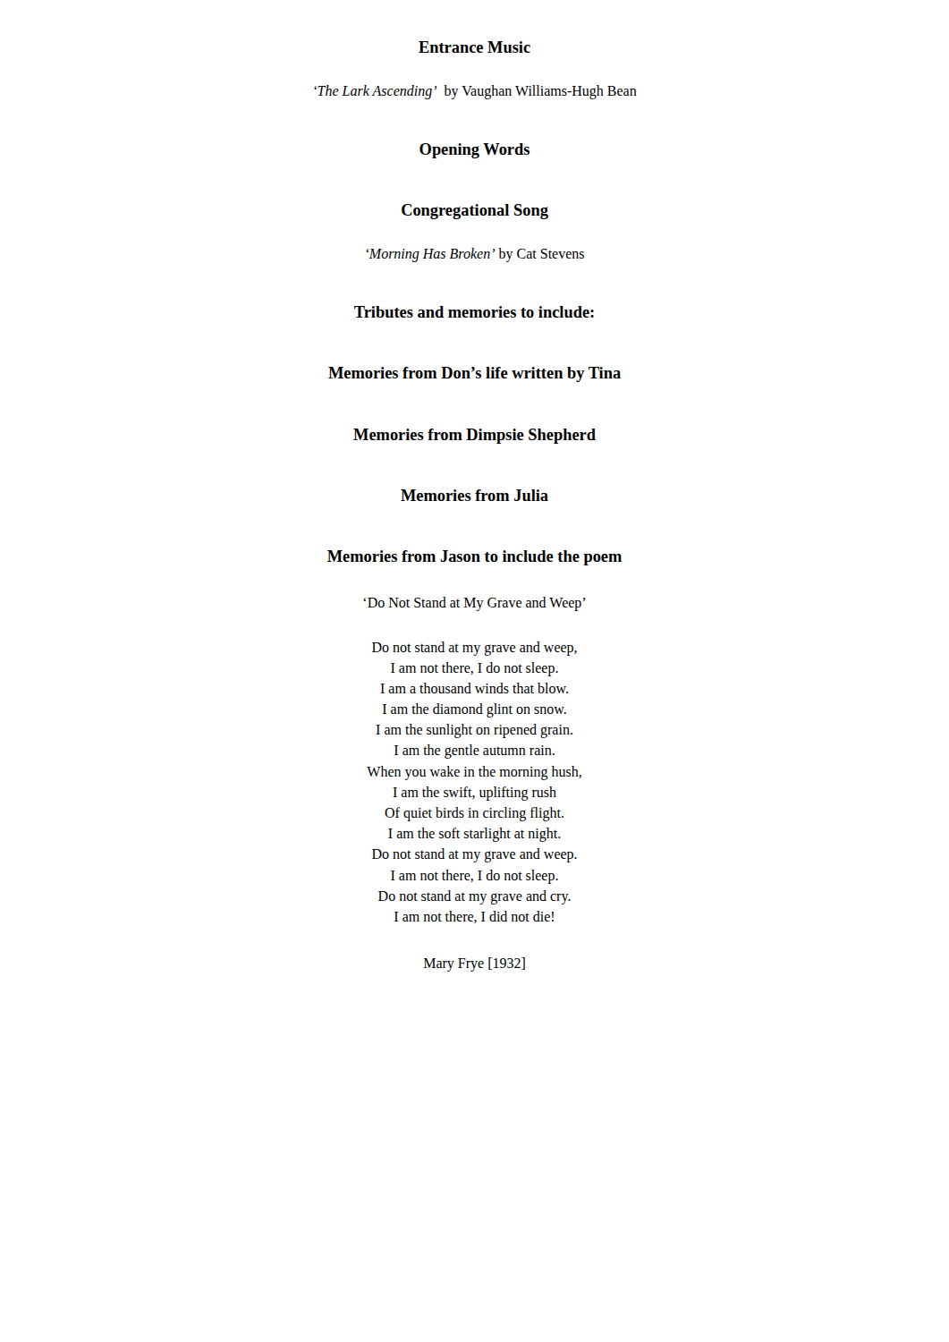Entrance Music
‘The Lark Ascending’ by Vaughan Williams-Hugh Bean
Opening Words
Congregational Song
‘Morning Has Broken’ by Cat Stevens
Tributes and memories to include:
Memories from Don’s life written by Tina
Memories from Dimpsie Shepherd
Memories from Julia
Memories from Jason to include the poem
‘Do Not Stand at My Grave and Weep’
Do not stand at my grave and weep,
I am not there, I do not sleep.
I am a thousand winds that blow.
I am the diamond glint on snow.
I am the sunlight on ripened grain.
I am the gentle autumn rain.
When you wake in the morning hush,
I am the swift, uplifting rush
Of quiet birds in circling flight.
I am the soft starlight at night.
Do not stand at my grave and weep.
I am not there, I do not sleep.
Do not stand at my grave and cry.
I am not there, I did not die!
Mary Frye [1932]